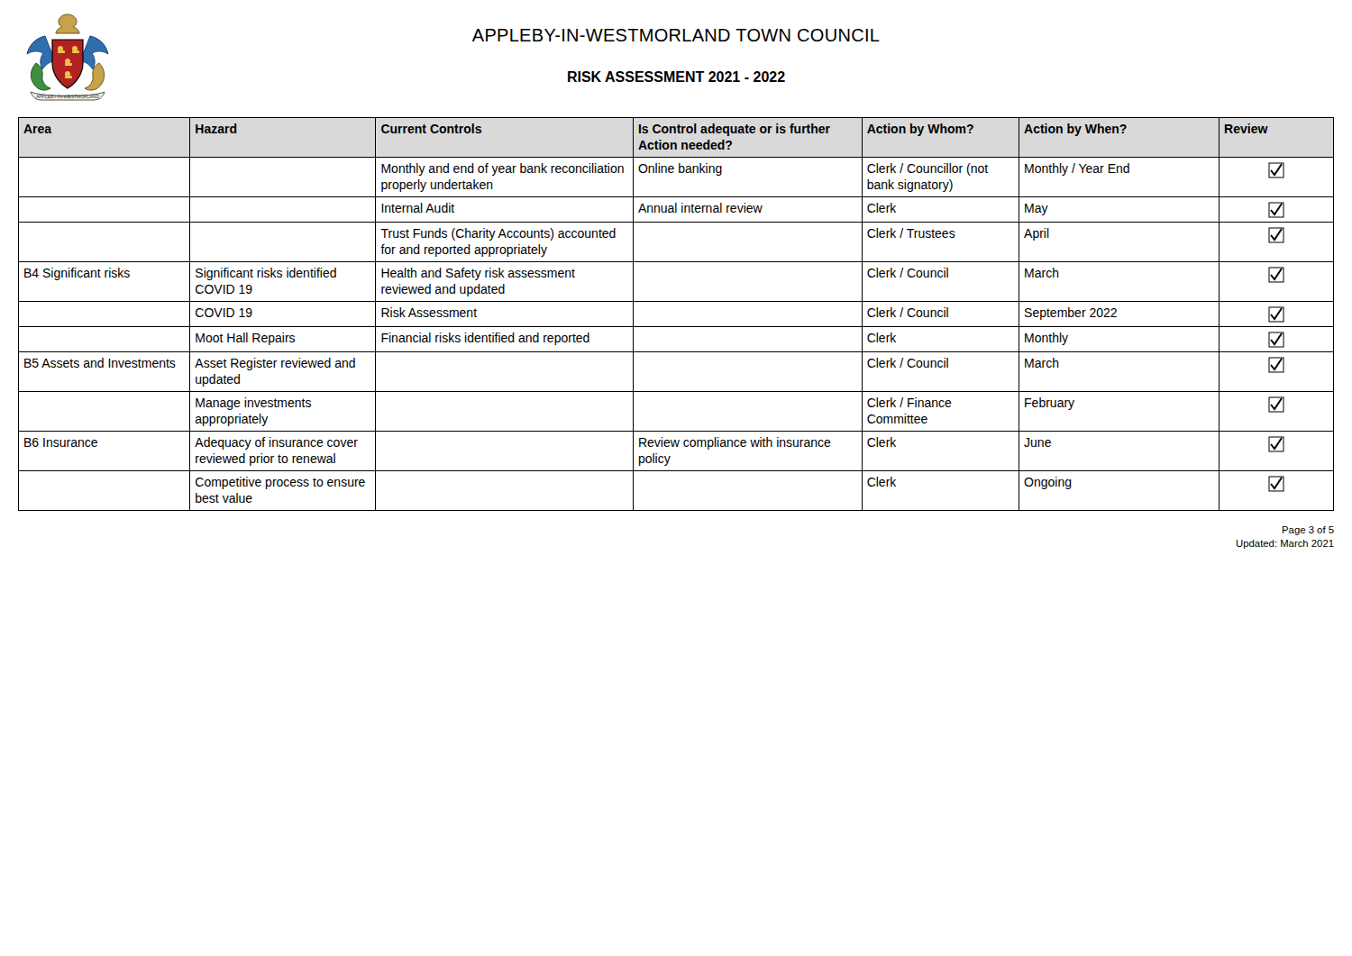APPLEBY-IN-WESTMORLAND
APPLEBY-IN-WESTMORLAND TOWN COUNCIL
RISK ASSESSMENT 2021 - 2022
| Area | Hazard | Current Controls | Is Control adequate or is further Action needed? | Action by Whom? | Action by When? | Review |
| --- | --- | --- | --- | --- | --- | --- |
| | | Monthly and end of year bank reconciliation properly undertaken | Online banking | Clerk / Councillor (not bank signatory) | Monthly / Year End | |
| | | Internal Audit | Annual internal review | Clerk | May | |
| | | Trust Funds (Charity Accounts) accounted for and reported appropriately | | Clerk / Trustees | April | |
| B4 Significant risks | Significant risks identified COVID 19 | Health and Safety risk assessment reviewed and updated | | Clerk / Council | March | |
| | COVID 19 | Risk Assessment | | Clerk / Council | September 2022 | |
| | Moot Hall Repairs | Financial risks identified and reported | | Clerk | Monthly | |
| B5 Assets and Investments | Asset Register reviewed and updated | | | Clerk / Council | March | |
| | Manage investments appropriately | | | Clerk / Finance Committee | February | |
| B6 Insurance | Adequacy of insurance cover reviewed prior to renewal | | Review compliance with insurance policy | Clerk | June | |
| | Competitive process to ensure best value | | | Clerk | Ongoing | |
Page 3 of 5
Updated: March 2021